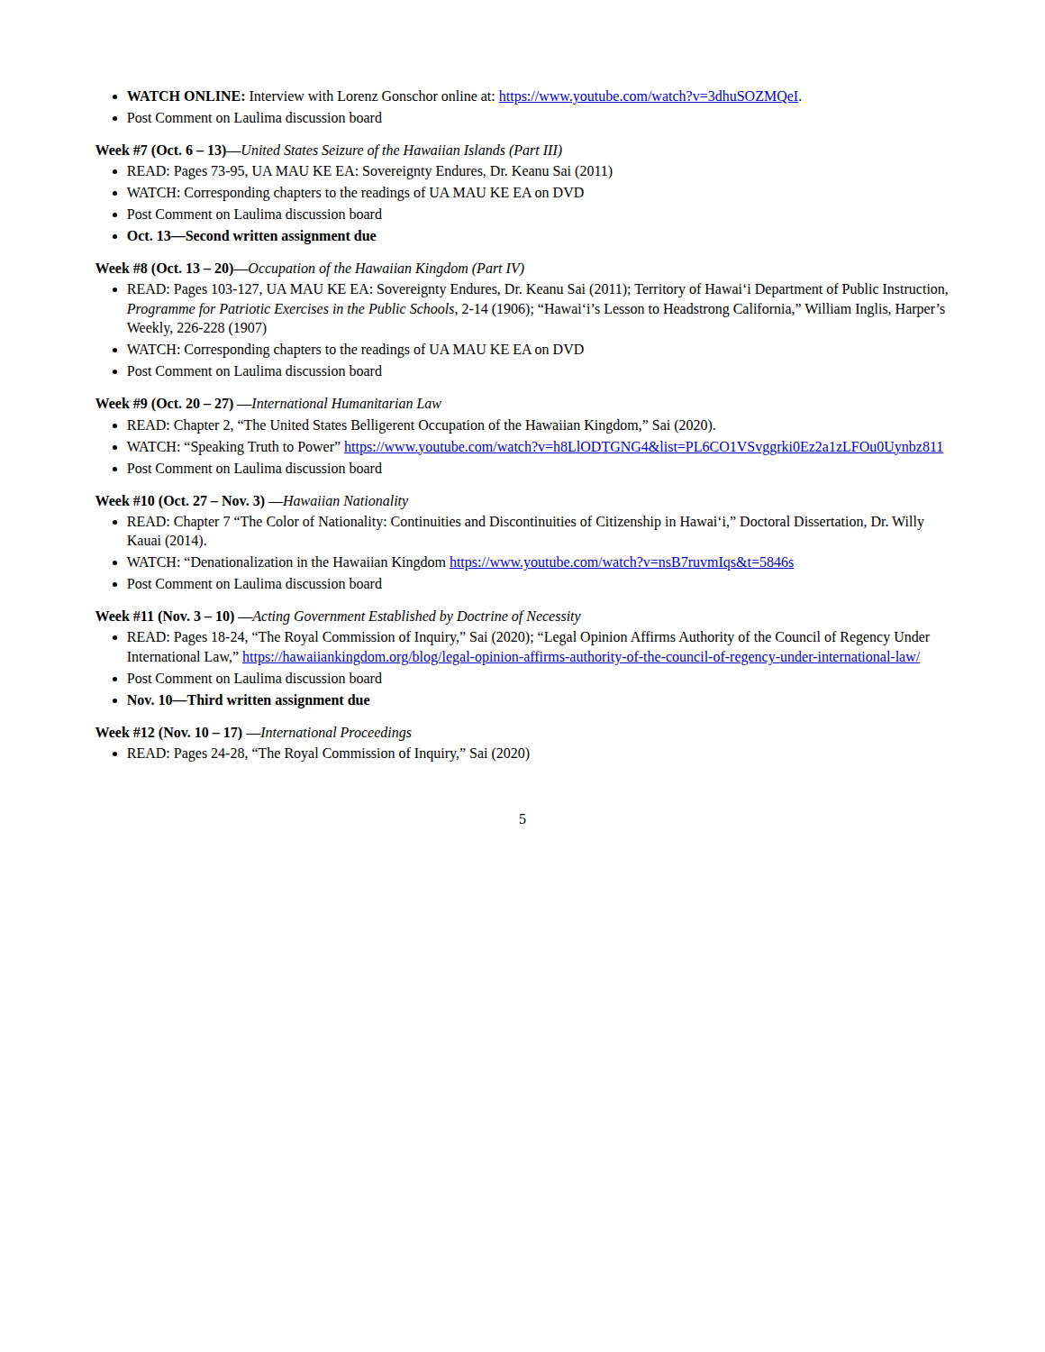WATCH ONLINE: Interview with Lorenz Gonschor online at: https://www.youtube.com/watch?v=3dhuSOZMQeI.
Post Comment on Laulima discussion board
Week #7 (Oct. 6 – 13)—United States Seizure of the Hawaiian Islands (Part III)
READ: Pages 73-95, UA MAU KE EA: Sovereignty Endures, Dr. Keanu Sai (2011)
WATCH: Corresponding chapters to the readings of UA MAU KE EA on DVD
Post Comment on Laulima discussion board
Oct. 13—Second written assignment due
Week #8 (Oct. 13 – 20)—Occupation of the Hawaiian Kingdom (Part IV)
READ: Pages 103-127, UA MAU KE EA: Sovereignty Endures, Dr. Keanu Sai (2011); Territory of Hawai‘i Department of Public Instruction, Programme for Patriotic Exercises in the Public Schools, 2-14 (1906); “Hawai‘i’s Lesson to Headstrong California,” William Inglis, Harper’s Weekly, 226-228 (1907)
WATCH: Corresponding chapters to the readings of UA MAU KE EA on DVD
Post Comment on Laulima discussion board
Week #9 (Oct. 20 – 27) —International Humanitarian Law
READ: Chapter 2, “The United States Belligerent Occupation of the Hawaiian Kingdom,” Sai (2020).
WATCH: “Speaking Truth to Power” https://www.youtube.com/watch?v=h8LlODTGNG4&list=PL6CO1VSvggrki0Ez2a1zLFOu0Uynbz811
Post Comment on Laulima discussion board
Week #10 (Oct. 27 – Nov. 3) —Hawaiian Nationality
READ: Chapter 7 “The Color of Nationality: Continuities and Discontinuities of Citizenship in Hawai‘i,” Doctoral Dissertation, Dr. Willy Kauai (2014).
WATCH: “Denationalization in the Hawaiian Kingdom https://www.youtube.com/watch?v=nsB7ruvmIqs&t=5846s
Post Comment on Laulima discussion board
Week #11 (Nov. 3 – 10) —Acting Government Established by Doctrine of Necessity
READ: Pages 18-24, “The Royal Commission of Inquiry,” Sai (2020); “Legal Opinion Affirms Authority of the Council of Regency Under International Law,” https://hawaiiankingdom.org/blog/legal-opinion-affirms-authority-of-the-council-of-regency-under-international-law/
Post Comment on Laulima discussion board
Nov. 10—Third written assignment due
Week #12 (Nov. 10 – 17) —International Proceedings
READ: Pages 24-28, “The Royal Commission of Inquiry,” Sai (2020)
5